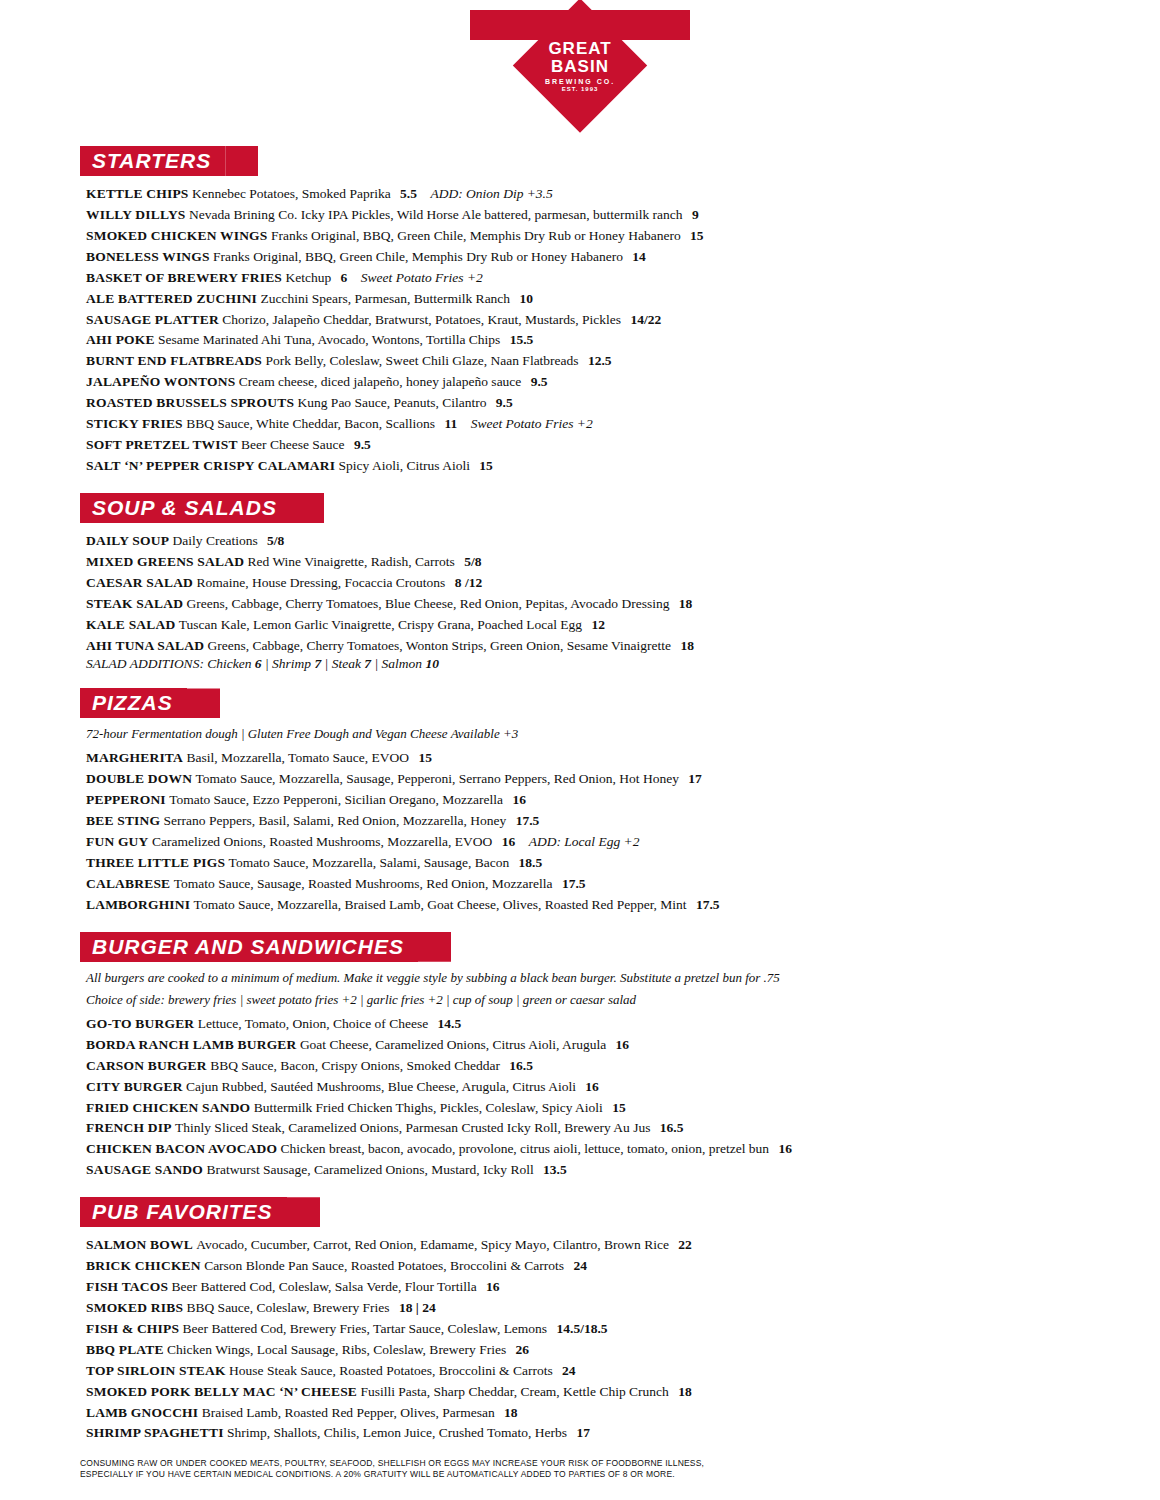GREAT
BASIN
BREWING CO.
EST. 1993
Starters
KETTLE CHIPS Kennebec Potatoes, Smoked Paprika 5.5 ADD: Onion Dip +3.5
WILLY DILLYS Nevada Brining Co. Icky IPA Pickles, Wild Horse Ale battered, parmesan, buttermilk ranch 9
SMOKED CHICKEN WINGS Franks Original, BBQ, Green Chile, Memphis Dry Rub or Honey Habanero 15
BONELESS WINGS Franks Original, BBQ, Green Chile, Memphis Dry Rub or Honey Habanero 14
BASKET OF BREWERY FRIES Ketchup 6 Sweet Potato Fries +2
ALE BATTERED ZUCHINI Zucchini Spears, Parmesan, Buttermilk Ranch 10
SAUSAGE PLATTER Chorizo, Jalapeño Cheddar, Bratwurst, Potatoes, Kraut, Mustards, Pickles 14/22
AHI POKE Sesame Marinated Ahi Tuna, Avocado, Wontons, Tortilla Chips 15.5
BURNT END FLATBREADS Pork Belly, Coleslaw, Sweet Chili Glaze, Naan Flatbreads 12.5
JALAPEÑO WONTONS Cream cheese, diced jalapeño, honey jalapeño sauce 9.5
ROASTED BRUSSELS SPROUTS Kung Pao Sauce, Peanuts, Cilantro 9.5
STICKY FRIES BBQ Sauce, White Cheddar, Bacon, Scallions 11 Sweet Potato Fries +2
SOFT PRETZEL TWIST Beer Cheese Sauce 9.5
SALT ‘N’ PEPPER CRISPY CALAMARI Spicy Aioli, Citrus Aioli 15
Soup & Salads
DAILY SOUP Daily Creations 5/8
MIXED GREENS SALAD Red Wine Vinaigrette, Radish, Carrots 5/8
CAESAR SALAD Romaine, House Dressing, Focaccia Croutons 8 /12
STEAK SALAD Greens, Cabbage, Cherry Tomatoes, Blue Cheese, Red Onion, Pepitas, Avocado Dressing 18
KALE SALAD Tuscan Kale, Lemon Garlic Vinaigrette, Crispy Grana, Poached Local Egg 12
AHI TUNA SALAD Greens, Cabbage, Cherry Tomatoes, Wonton Strips, Green Onion, Sesame Vinaigrette 18
SALAD ADDITIONS: Chicken 6 | Shrimp 7 | Steak 7 | Salmon 10
Pizzas
72-hour Fermentation dough | Gluten Free Dough and Vegan Cheese Available +3
MARGHERITA Basil, Mozzarella, Tomato Sauce, EVOO 15
DOUBLE DOWN Tomato Sauce, Mozzarella, Sausage, Pepperoni, Serrano Peppers, Red Onion, Hot Honey 17
PEPPERONI Tomato Sauce, Ezzo Pepperoni, Sicilian Oregano, Mozzarella 16
BEE STING Serrano Peppers, Basil, Salami, Red Onion, Mozzarella, Honey 17.5
FUN GUY Caramelized Onions, Roasted Mushrooms, Mozzarella, EVOO 16 ADD: Local Egg +2
THREE LITTLE PIGS Tomato Sauce, Mozzarella, Salami, Sausage, Bacon 18.5
CALABRESE Tomato Sauce, Sausage, Roasted Mushrooms, Red Onion, Mozzarella 17.5
LAMBORGHINI Tomato Sauce, Mozzarella, Braised Lamb, Goat Cheese, Olives, Roasted Red Pepper, Mint 17.5
Burger and Sandwiches
All burgers are cooked to a minimum of medium. Make it veggie style by subbing a black bean burger. Substitute a pretzel bun for .75
Choice of side: brewery fries | sweet potato fries +2 | garlic fries +2 | cup of soup | green or caesar salad
GO-TO BURGER Lettuce, Tomato, Onion, Choice of Cheese 14.5
BORDA RANCH LAMB BURGER Goat Cheese, Caramelized Onions, Citrus Aioli, Arugula 16
CARSON BURGER BBQ Sauce, Bacon, Crispy Onions, Smoked Cheddar 16.5
CITY BURGER Cajun Rubbed, Sautéed Mushrooms, Blue Cheese, Arugula, Citrus Aioli 16
FRIED CHICKEN SANDO Buttermilk Fried Chicken Thighs, Pickles, Coleslaw, Spicy Aioli 15
FRENCH DIP Thinly Sliced Steak, Caramelized Onions, Parmesan Crusted Icky Roll, Brewery Au Jus 16.5
CHICKEN BACON AVOCADO Chicken breast, bacon, avocado, provolone, citrus aioli, lettuce, tomato, onion, pretzel bun 16
SAUSAGE SANDO Bratwurst Sausage, Caramelized Onions, Mustard, Icky Roll 13.5
Pub Favorites
SALMON BOWL Avocado, Cucumber, Carrot, Red Onion, Edamame, Spicy Mayo, Cilantro, Brown Rice 22
BRICK CHICKEN Carson Blonde Pan Sauce, Roasted Potatoes, Broccolini & Carrots 24
FISH TACOS Beer Battered Cod, Coleslaw, Salsa Verde, Flour Tortilla 16
SMOKED RIBS BBQ Sauce, Coleslaw, Brewery Fries 18 | 24
FISH & CHIPS Beer Battered Cod, Brewery Fries, Tartar Sauce, Coleslaw, Lemons 14.5/18.5
BBQ PLATE Chicken Wings, Local Sausage, Ribs, Coleslaw, Brewery Fries 26
TOP SIRLOIN STEAK House Steak Sauce, Roasted Potatoes, Broccolini & Carrots 24
SMOKED PORK BELLY MAC ‘N’ CHEESE Fusilli Pasta, Sharp Cheddar, Cream, Kettle Chip Crunch 18
LAMB GNOCCHI Braised Lamb, Roasted Red Pepper, Olives, Parmesan 18
SHRIMP SPAGHETTI Shrimp, Shallots, Chilis, Lemon Juice, Crushed Tomato, Herbs 17
Consuming raw or under cooked meats, poultry, seafood, shellfish or eggs may increase your risk of foodborne illness,
especially if you have certain medical conditions. A 20% gratuity will be automatically added to parties of 8 or more.